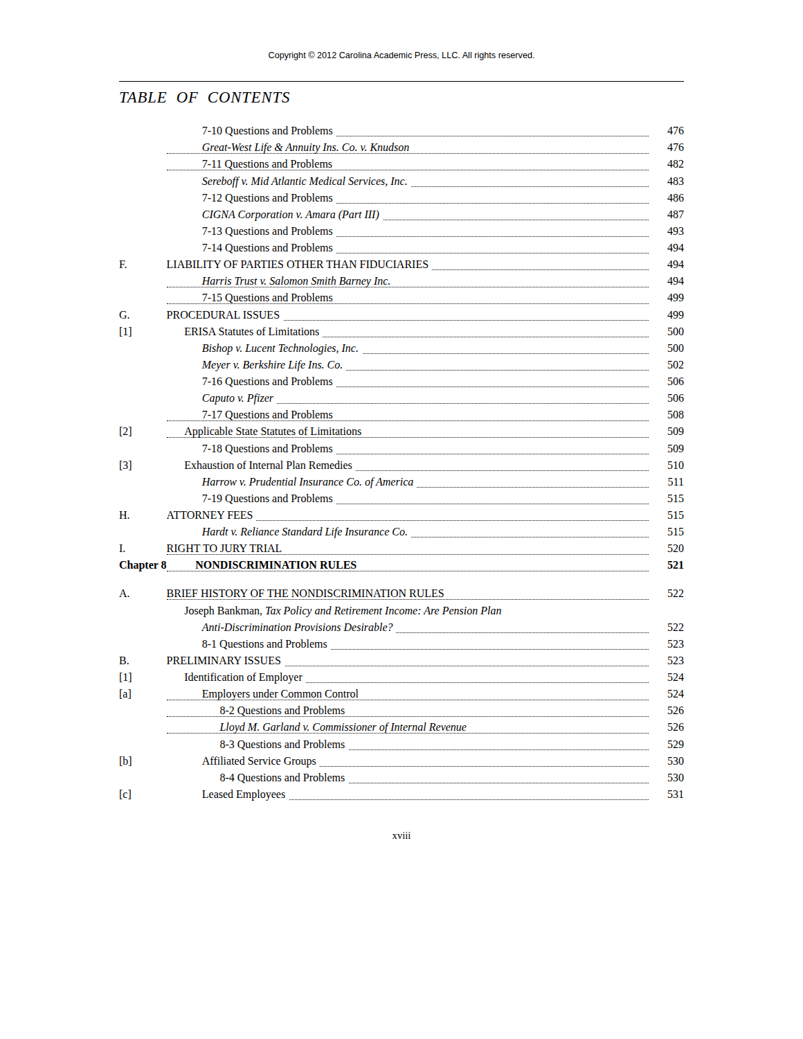Copyright © 2012 Carolina Academic Press, LLC. All rights reserved.
TABLE OF CONTENTS
| | 7-10 Questions and Problems | 476 |
| | Great-West Life & Annuity Ins. Co. v. Knudson | 476 |
| | 7-11 Questions and Problems | 482 |
| | Sereboff v. Mid Atlantic Medical Services, Inc. | 483 |
| | 7-12 Questions and Problems | 486 |
| | CIGNA Corporation v. Amara (Part III) | 487 |
| | 7-13 Questions and Problems | 493 |
| | 7-14 Questions and Problems | 494 |
| F. | LIABILITY OF PARTIES OTHER THAN FIDUCIARIES | 494 |
| | Harris Trust v. Salomon Smith Barney Inc. | 494 |
| | 7-15 Questions and Problems | 499 |
| G. | PROCEDURAL ISSUES | 499 |
| [1] | ERISA Statutes of Limitations | 500 |
| | Bishop v. Lucent Technologies, Inc. | 500 |
| | Meyer v. Berkshire Life Ins. Co. | 502 |
| | 7-16 Questions and Problems | 506 |
| | Caputo v. Pfizer | 506 |
| | 7-17 Questions and Problems | 508 |
| [2] | Applicable State Statutes of Limitations | 509 |
| | 7-18 Questions and Problems | 509 |
| [3] | Exhaustion of Internal Plan Remedies | 510 |
| | Harrow v. Prudential Insurance Co. of America | 511 |
| | 7-19 Questions and Problems | 515 |
| H. | ATTORNEY FEES | 515 |
| | Hardt v. Reliance Standard Life Insurance Co. | 515 |
| I. | RIGHT TO JURY TRIAL | 520 |
| Chapter 8 | NONDISCRIMINATION RULES | 521 |
| A. | BRIEF HISTORY OF THE NONDISCRIMINATION RULES | 522 |
| | Joseph Bankman, Tax Policy and Retirement Income: Are Pension Plan | |
| | Anti-Discrimination Provisions Desirable? | 522 |
| | 8-1 Questions and Problems | 523 |
| B. | PRELIMINARY ISSUES | 523 |
| [1] | Identification of Employer | 524 |
| [a] | Employers under Common Control | 524 |
| | 8-2 Questions and Problems | 526 |
| | Lloyd M. Garland v. Commissioner of Internal Revenue | 526 |
| | 8-3 Questions and Problems | 529 |
| [b] | Affiliated Service Groups | 530 |
| | 8-4 Questions and Problems | 530 |
| [c] | Leased Employees | 531 |
xviii